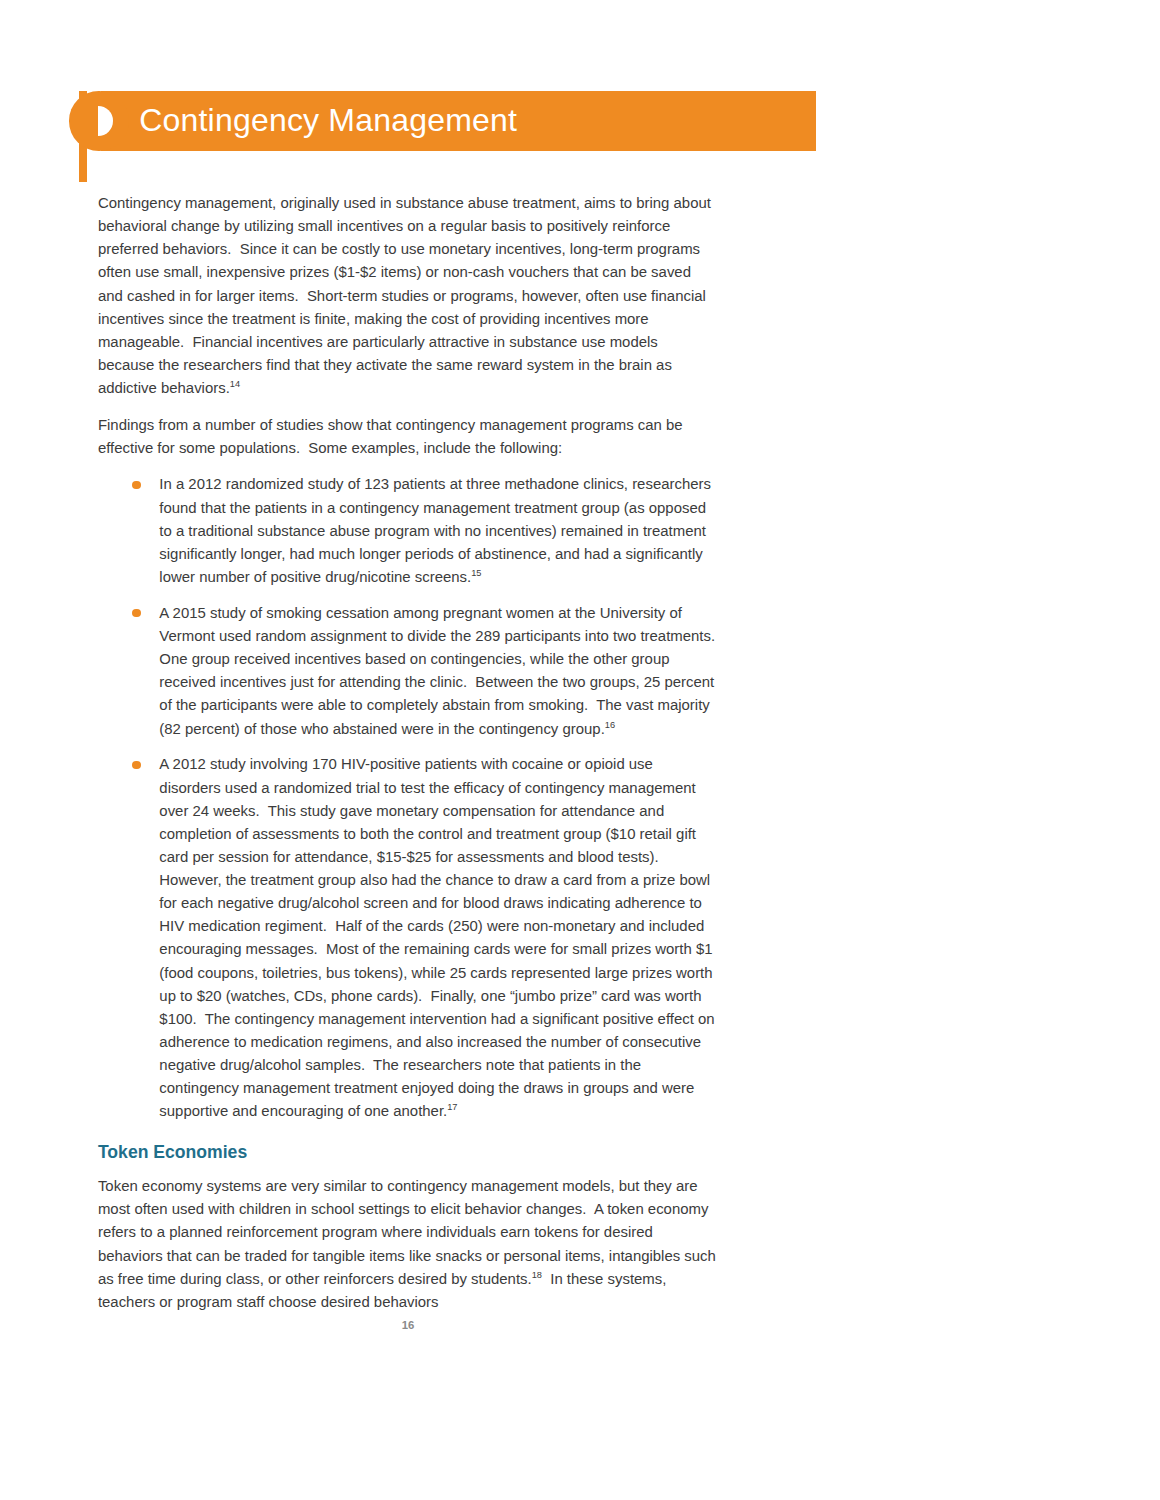Contingency Management
Contingency management, originally used in substance abuse treatment, aims to bring about behavioral change by utilizing small incentives on a regular basis to positively reinforce preferred behaviors. Since it can be costly to use monetary incentives, long-term programs often use small, inexpensive prizes ($1-$2 items) or non-cash vouchers that can be saved and cashed in for larger items. Short-term studies or programs, however, often use financial incentives since the treatment is finite, making the cost of providing incentives more manageable. Financial incentives are particularly attractive in substance use models because the researchers find that they activate the same reward system in the brain as addictive behaviors.14
Findings from a number of studies show that contingency management programs can be effective for some populations. Some examples, include the following:
In a 2012 randomized study of 123 patients at three methadone clinics, researchers found that the patients in a contingency management treatment group (as opposed to a traditional substance abuse program with no incentives) remained in treatment significantly longer, had much longer periods of abstinence, and had a significantly lower number of positive drug/nicotine screens.15
A 2015 study of smoking cessation among pregnant women at the University of Vermont used random assignment to divide the 289 participants into two treatments. One group received incentives based on contingencies, while the other group received incentives just for attending the clinic. Between the two groups, 25 percent of the participants were able to completely abstain from smoking. The vast majority (82 percent) of those who abstained were in the contingency group.16
A 2012 study involving 170 HIV-positive patients with cocaine or opioid use disorders used a randomized trial to test the efficacy of contingency management over 24 weeks. This study gave monetary compensation for attendance and completion of assessments to both the control and treatment group ($10 retail gift card per session for attendance, $15-$25 for assessments and blood tests). However, the treatment group also had the chance to draw a card from a prize bowl for each negative drug/alcohol screen and for blood draws indicating adherence to HIV medication regiment. Half of the cards (250) were non-monetary and included encouraging messages. Most of the remaining cards were for small prizes worth $1 (food coupons, toiletries, bus tokens), while 25 cards represented large prizes worth up to $20 (watches, CDs, phone cards). Finally, one “jumbo prize” card was worth $100. The contingency management intervention had a significant positive effect on adherence to medication regimens, and also increased the number of consecutive negative drug/alcohol samples. The researchers note that patients in the contingency management treatment enjoyed doing the draws in groups and were supportive and encouraging of one another.17
Token Economies
Token economy systems are very similar to contingency management models, but they are most often used with children in school settings to elicit behavior changes. A token economy refers to a planned reinforcement program where individuals earn tokens for desired behaviors that can be traded for tangible items like snacks or personal items, intangibles such as free time during class, or other reinforcers desired by students.18 In these systems, teachers or program staff choose desired behaviors
16